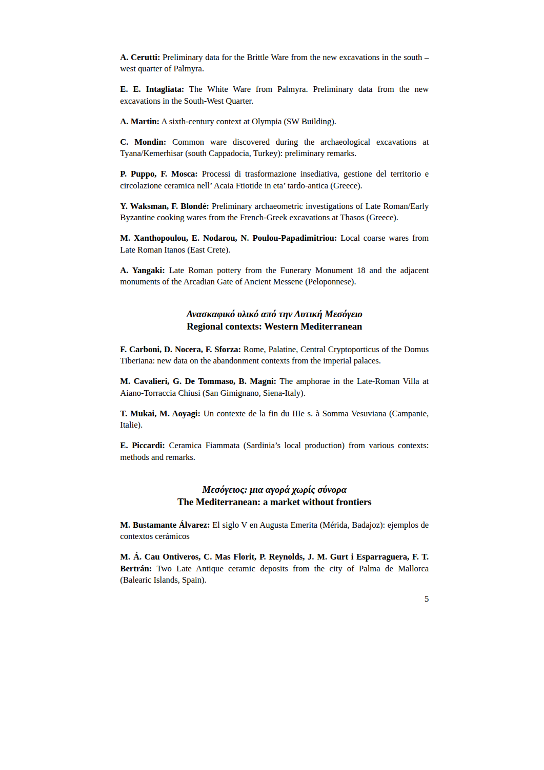A. Cerutti: Preliminary data for the Brittle Ware from the new excavations in the south – west quarter of Palmyra.
E. E. Intagliata: The White Ware from Palmyra. Preliminary data from the new excavations in the South-West Quarter.
A. Martin: A sixth-century context at Olympia (SW Building).
C. Mondin: Common ware discovered during the archaeological excavations at Tyana/Kemerhisar (south Cappadocia, Turkey): preliminary remarks.
P. Puppo, F. Mosca: Processi di trasformazione insediativa, gestione del territorio e circolazione ceramica nell’ Acaia Ftiotide in eta’ tardo-antica (Greece).
Y. Waksman, F. Blondé: Preliminary archaeometric investigations of Late Roman/Early Byzantine cooking wares from the French-Greek excavations at Thasos (Greece).
M. Xanthopoulou, E. Nodarou, N. Poulou-Papadimitriou: Local coarse wares from Late Roman Itanos (East Crete).
A. Yangaki: Late Roman pottery from the Funerary Monument 18 and the adjacent monuments of the Arcadian Gate of Ancient Messene (Peloponnese).
Ανασκαφικό υλικό από την Δυτική Μεσόγειο
Regional contexts: Western Mediterranean
F. Carboni, D. Nocera, F. Sforza: Rome, Palatine, Central Cryptoporticus of the Domus Tiberiana: new data on the abandonment contexts from the imperial palaces.
M. Cavalieri, G. De Tommaso, B. Magni: The amphorae in the Late-Roman Villa at Aiano-Torraccia Chiusi (San Gimignano, Siena-Italy).
T. Mukai, M. Aoyagi: Un contexte de la fin du IIIe s. à Somma Vesuviana (Campanie, Italie).
E. Piccardi: Ceramica Fiammata (Sardinia’s local production) from various contexts: methods and remarks.
Μεσόγειος: μια αγορά χωρίς σύνορα
The Mediterranean: a market without frontiers
M. Bustamante Álvarez: El siglo V en Augusta Emerita (Mérida, Badajoz): ejemplos de contextos cerámicos
M. Á. Cau Ontiveros, C. Mas Florit, P. Reynolds, J. M. Gurt i Esparraguera, F. T. Bertrán: Two Late Antique ceramic deposits from the city of Palma de Mallorca (Balearic Islands, Spain).
5